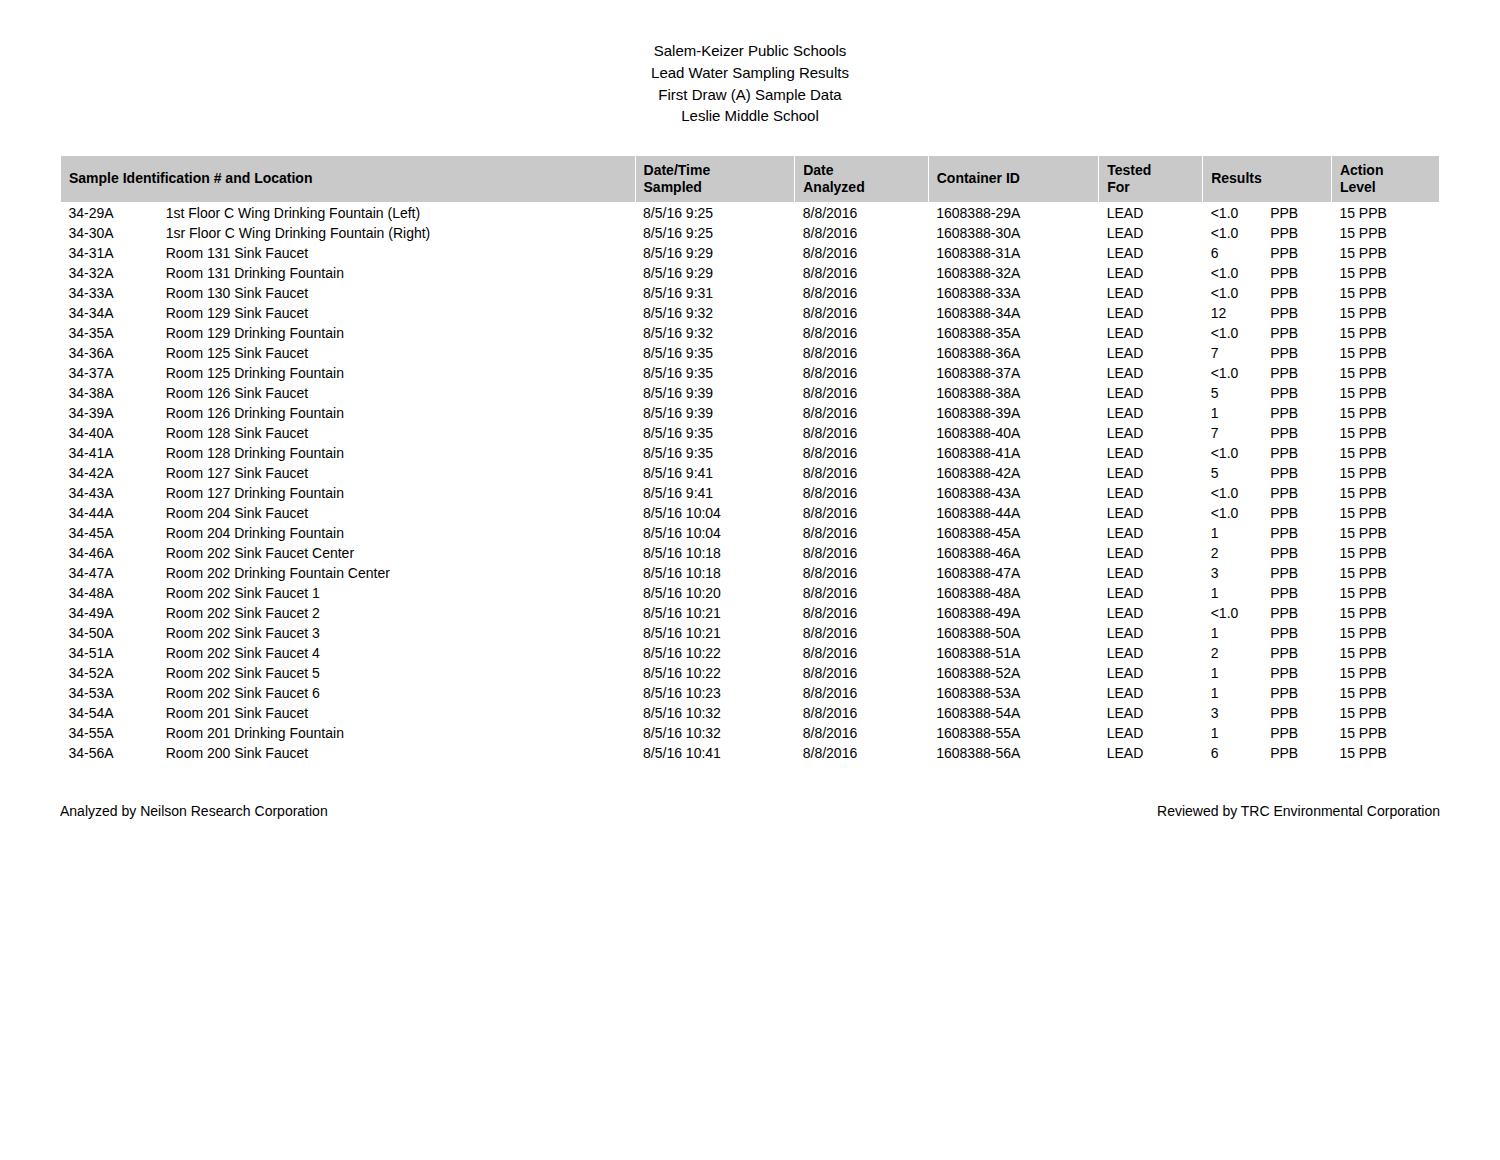Salem-Keizer Public Schools
Lead Water Sampling Results
First Draw (A) Sample Data
Leslie Middle School
| Sample Identification # and Location | Date/Time Sampled | Date Analyzed | Container ID | Tested For | Results | Action Level |
| --- | --- | --- | --- | --- | --- | --- |
| 34-29A | 1st Floor C Wing Drinking Fountain (Left) | 8/5/16 9:25 | 8/8/2016 | 1608388-29A | LEAD | <1.0 | PPB | 15 PPB |
| 34-30A | 1sr Floor C Wing Drinking Fountain (Right) | 8/5/16 9:25 | 8/8/2016 | 1608388-30A | LEAD | <1.0 | PPB | 15 PPB |
| 34-31A | Room 131 Sink Faucet | 8/5/16 9:29 | 8/8/2016 | 1608388-31A | LEAD | 6 | PPB | 15 PPB |
| 34-32A | Room 131 Drinking Fountain | 8/5/16 9:29 | 8/8/2016 | 1608388-32A | LEAD | <1.0 | PPB | 15 PPB |
| 34-33A | Room 130 Sink Faucet | 8/5/16 9:31 | 8/8/2016 | 1608388-33A | LEAD | <1.0 | PPB | 15 PPB |
| 34-34A | Room 129 Sink Faucet | 8/5/16 9:32 | 8/8/2016 | 1608388-34A | LEAD | 12 | PPB | 15 PPB |
| 34-35A | Room 129 Drinking Fountain | 8/5/16 9:32 | 8/8/2016 | 1608388-35A | LEAD | <1.0 | PPB | 15 PPB |
| 34-36A | Room 125 Sink Faucet | 8/5/16 9:35 | 8/8/2016 | 1608388-36A | LEAD | 7 | PPB | 15 PPB |
| 34-37A | Room 125 Drinking Fountain | 8/5/16 9:35 | 8/8/2016 | 1608388-37A | LEAD | <1.0 | PPB | 15 PPB |
| 34-38A | Room 126 Sink Faucet | 8/5/16 9:39 | 8/8/2016 | 1608388-38A | LEAD | 5 | PPB | 15 PPB |
| 34-39A | Room 126 Drinking Fountain | 8/5/16 9:39 | 8/8/2016 | 1608388-39A | LEAD | 1 | PPB | 15 PPB |
| 34-40A | Room 128 Sink Faucet | 8/5/16 9:35 | 8/8/2016 | 1608388-40A | LEAD | 7 | PPB | 15 PPB |
| 34-41A | Room 128 Drinking Fountain | 8/5/16 9:35 | 8/8/2016 | 1608388-41A | LEAD | <1.0 | PPB | 15 PPB |
| 34-42A | Room 127 Sink Faucet | 8/5/16 9:41 | 8/8/2016 | 1608388-42A | LEAD | 5 | PPB | 15 PPB |
| 34-43A | Room 127 Drinking Fountain | 8/5/16 9:41 | 8/8/2016 | 1608388-43A | LEAD | <1.0 | PPB | 15 PPB |
| 34-44A | Room 204 Sink Faucet | 8/5/16 10:04 | 8/8/2016 | 1608388-44A | LEAD | <1.0 | PPB | 15 PPB |
| 34-45A | Room 204 Drinking Fountain | 8/5/16 10:04 | 8/8/2016 | 1608388-45A | LEAD | 1 | PPB | 15 PPB |
| 34-46A | Room 202 Sink Faucet Center | 8/5/16 10:18 | 8/8/2016 | 1608388-46A | LEAD | 2 | PPB | 15 PPB |
| 34-47A | Room 202 Drinking Fountain Center | 8/5/16 10:18 | 8/8/2016 | 1608388-47A | LEAD | 3 | PPB | 15 PPB |
| 34-48A | Room 202 Sink Faucet 1 | 8/5/16 10:20 | 8/8/2016 | 1608388-48A | LEAD | 1 | PPB | 15 PPB |
| 34-49A | Room 202 Sink Faucet 2 | 8/5/16 10:21 | 8/8/2016 | 1608388-49A | LEAD | <1.0 | PPB | 15 PPB |
| 34-50A | Room 202 Sink Faucet 3 | 8/5/16 10:21 | 8/8/2016 | 1608388-50A | LEAD | 1 | PPB | 15 PPB |
| 34-51A | Room 202 Sink Faucet 4 | 8/5/16 10:22 | 8/8/2016 | 1608388-51A | LEAD | 2 | PPB | 15 PPB |
| 34-52A | Room 202 Sink Faucet 5 | 8/5/16 10:22 | 8/8/2016 | 1608388-52A | LEAD | 1 | PPB | 15 PPB |
| 34-53A | Room 202 Sink Faucet 6 | 8/5/16 10:23 | 8/8/2016 | 1608388-53A | LEAD | 1 | PPB | 15 PPB |
| 34-54A | Room 201 Sink Faucet | 8/5/16 10:32 | 8/8/2016 | 1608388-54A | LEAD | 3 | PPB | 15 PPB |
| 34-55A | Room 201 Drinking Fountain | 8/5/16 10:32 | 8/8/2016 | 1608388-55A | LEAD | 1 | PPB | 15 PPB |
| 34-56A | Room 200 Sink Faucet | 8/5/16 10:41 | 8/8/2016 | 1608388-56A | LEAD | 6 | PPB | 15 PPB |
Analyzed by Neilson Research Corporation Reviewed by TRC Environmental Corporation